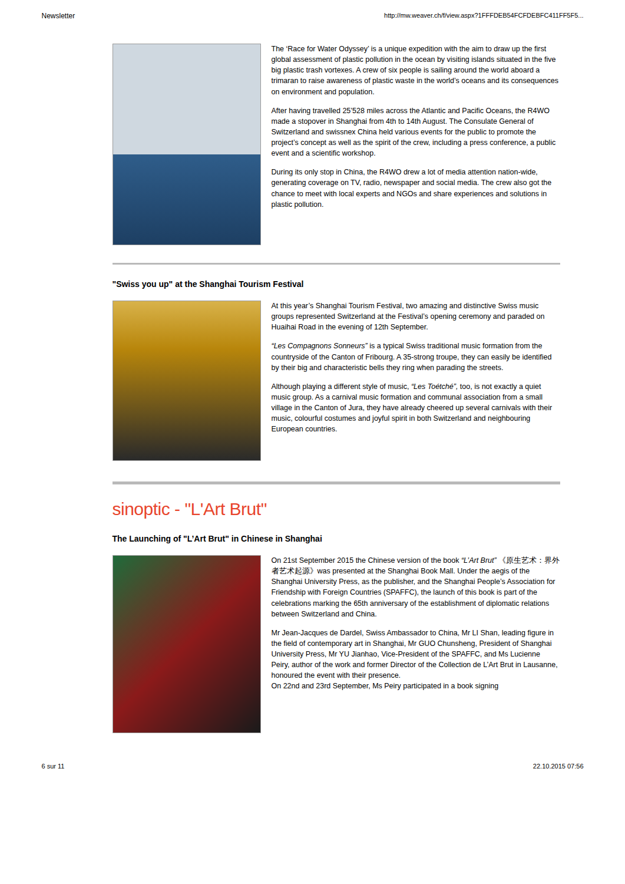Newsletter
http://mw.weaver.ch/f/view.aspx?1FFFDEB54FCFDEBFC411FF5F5...
The ‘Race for Water Odyssey’ is a unique expedition with the aim to draw up the first global assessment of plastic pollution in the ocean by visiting islands situated in the five big plastic trash vortexes. A crew of six people is sailing around the world aboard a trimaran to raise awareness of plastic waste in the world’s oceans and its consequences on environment and population.
After having travelled 25’528 miles across the Atlantic and Pacific Oceans, the R4WO made a stopover in Shanghai from 4th to 14th August. The Consulate General of Switzerland and swissnex China held various events for the public to promote the project’s concept as well as the spirit of the crew, including a press conference, a public event and a scientific workshop.
During its only stop in China, the R4WO drew a lot of media attention nation-wide, generating coverage on TV, radio, newspaper and social media. The crew also got the chance to meet with local experts and NGOs and share experiences and solutions in plastic pollution.
"Swiss you up" at the Shanghai Tourism Festival
At this year’s Shanghai Tourism Festival, two amazing and distinctive Swiss music groups represented Switzerland at the Festival’s opening ceremony and paraded on Huaihai Road in the evening of 12th September.
“Les Compagnons Sonneurs” is a typical Swiss traditional music formation from the countryside of the Canton of Fribourg. A 35-strong troupe, they can easily be identified by their big and characteristic bells they ring when parading the streets.
Although playing a different style of music, “Les Toétché”, too, is not exactly a quiet music group. As a carnival music formation and communal association from a small village in the Canton of Jura, they have already cheered up several carnivals with their music, colourful costumes and joyful spirit in both Switzerland and neighbouring European countries.
sinoptic - "L'Art Brut"
The Launching of "L’Art Brut" in Chinese in Shanghai
On 21st September 2015 the Chinese version of the book “L’Art Brut” 《原生艺术：界外者艺术起源》was presented at the Shanghai Book Mall. Under the aegis of the Shanghai University Press, as the publisher, and the Shanghai People’s Association for Friendship with Foreign Countries (SPAFFC), the launch of this book is part of the celebrations marking the 65th anniversary of the establishment of diplomatic relations between Switzerland and China.
Mr Jean-Jacques de Dardel, Swiss Ambassador to China, Mr LI Shan, leading figure in the field of contemporary art in Shanghai, Mr GUO Chunsheng, President of Shanghai University Press, Mr YU Jianhao, Vice-President of the SPAFFC, and Ms Lucienne Peiry, author of the work and former Director of the Collection de L’Art Brut in Lausanne, honoured the event with their presence.
On 22nd and 23rd September, Ms Peiry participated in a book signing
6 sur 11
22.10.2015 07:56